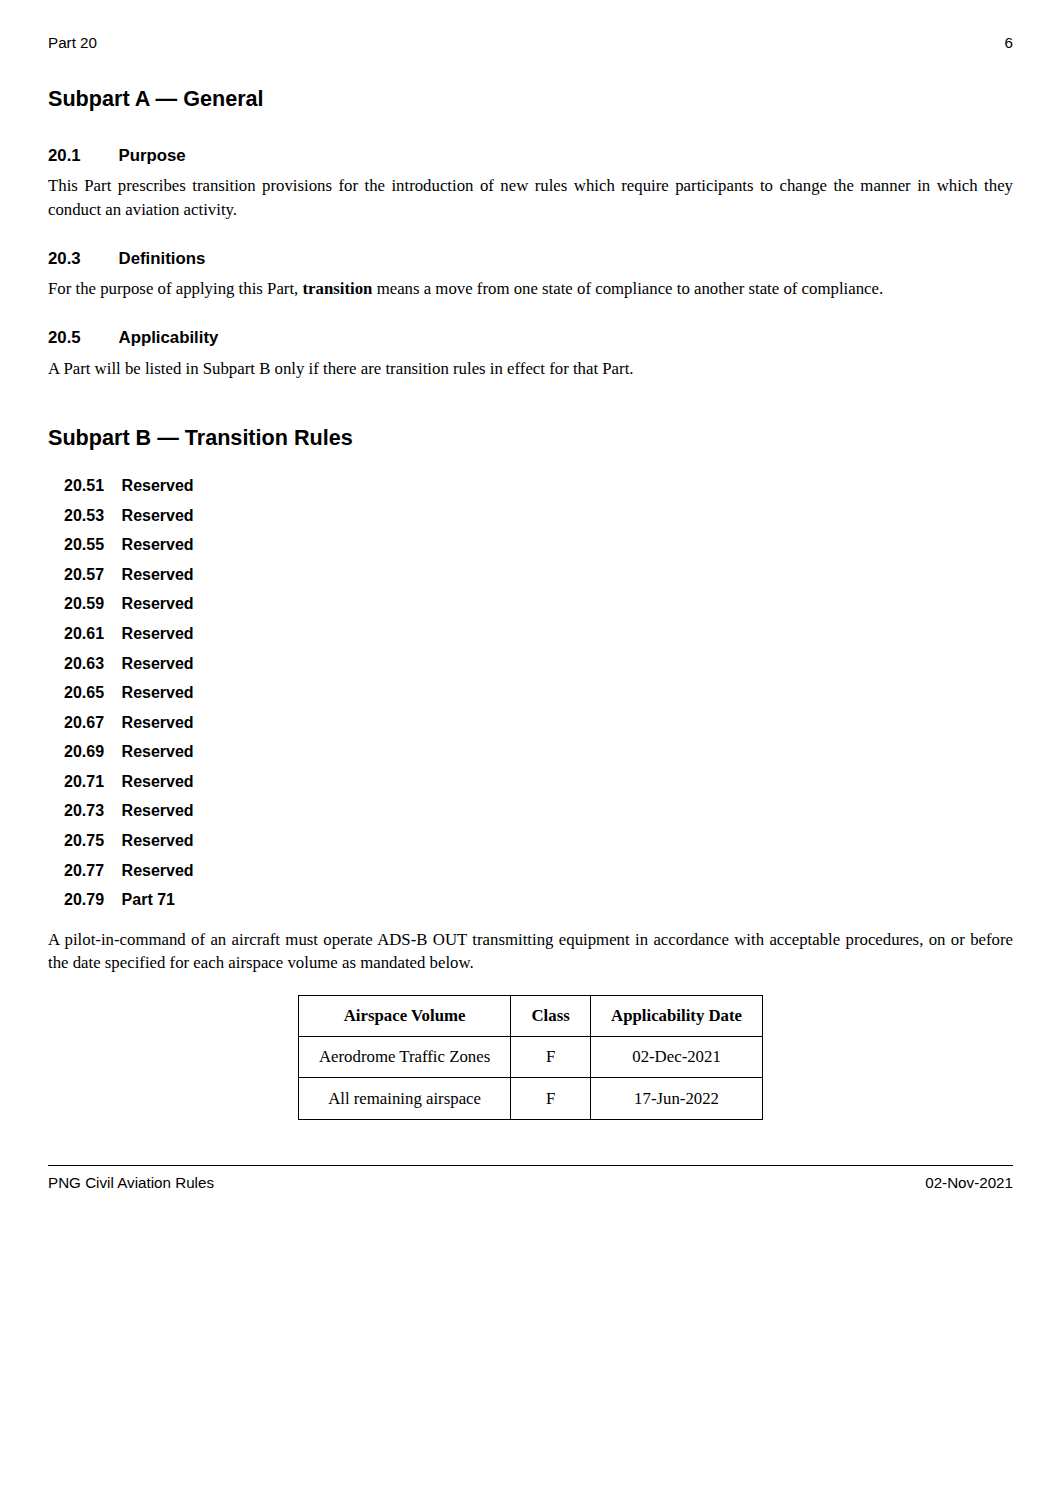Part 20 6
Subpart A — General
20.1 Purpose
This Part prescribes transition provisions for the introduction of new rules which require participants to change the manner in which they conduct an aviation activity.
20.3 Definitions
For the purpose of applying this Part, transition means a move from one state of compliance to another state of compliance.
20.5 Applicability
A Part will be listed in Subpart B only if there are transition rules in effect for that Part.
Subpart B — Transition Rules
20.51 Reserved
20.53 Reserved
20.55 Reserved
20.57 Reserved
20.59 Reserved
20.61 Reserved
20.63 Reserved
20.65 Reserved
20.67 Reserved
20.69 Reserved
20.71 Reserved
20.73 Reserved
20.75 Reserved
20.77 Reserved
20.79 Part 71
A pilot-in-command of an aircraft must operate ADS-B OUT transmitting equipment in accordance with acceptable procedures, on or before the date specified for each airspace volume as mandated below.
| Airspace Volume | Class | Applicability Date |
| --- | --- | --- |
| Aerodrome Traffic Zones | F | 02-Dec-2021 |
| All remaining airspace | F | 17-Jun-2022 |
PNG Civil Aviation Rules 02-Nov-2021